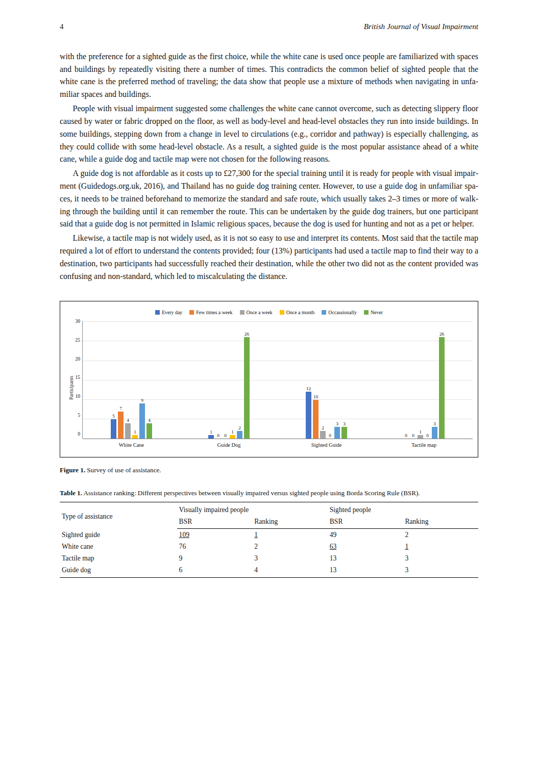4 British Journal of Visual Impairment
with the preference for a sighted guide as the first choice, while the white cane is used once people are familiarized with spaces and buildings by repeatedly visiting there a number of times. This contradicts the common belief of sighted people that the white cane is the preferred method of traveling; the data show that people use a mixture of methods when navigating in unfamiliar spaces and buildings.
People with visual impairment suggested some challenges the white cane cannot overcome, such as detecting slippery floor caused by water or fabric dropped on the floor, as well as body-level and head-level obstacles they run into inside buildings. In some buildings, stepping down from a change in level to circulations (e.g., corridor and pathway) is especially challenging, as they could collide with some head-level obstacle. As a result, a sighted guide is the most popular assistance ahead of a white cane, while a guide dog and tactile map were not chosen for the following reasons.
A guide dog is not affordable as it costs up to £27,300 for the special training until it is ready for people with visual impairment (Guidedogs.org.uk, 2016), and Thailand has no guide dog training center. However, to use a guide dog in unfamiliar spaces, it needs to be trained beforehand to memorize the standard and safe route, which usually takes 2–3 times or more of walking through the building until it can remember the route. This can be undertaken by the guide dog trainers, but one participant said that a guide dog is not permitted in Islamic religious spaces, because the dog is used for hunting and not as a pet or helper.
Likewise, a tactile map is not widely used, as it is not so easy to use and interpret its contents. Most said that the tactile map required a lot of effort to understand the contents provided; four (13%) participants had used a tactile map to find their way to a destination, two participants had successfully reached their destination, while the other two did not as the content provided was confusing and non-standard, which led to miscalculating the distance.
Every day Few times a week Once a week Once a month Occassionally Never
Participants
30
25
20
15
10
5
0
5
7
4
1
9
4
1
0
0
1
2
26
12
10
2
0
3
3
0
0
1
0
3
26
White Cane
Guide Dog
Sighted Guide
Tactile map
Figure 1. Survey of use of assistance.
Table 1. Assistance ranking: Different perspectives between visually impaired versus sighted people using Borda Scoring Rule (BSR).
| Type of assistance | Visually impaired people | Sighted people |
| --- | --- | --- |
| BSR | Ranking | BSR | Ranking |
| Sighted guide | 109 | 1 | 49 | 2 |
| White cane | 76 | 2 | 63 | 1 |
| Tactile map | 9 | 3 | 13 | 3 |
| Guide dog | 6 | 4 | 13 | 3 |